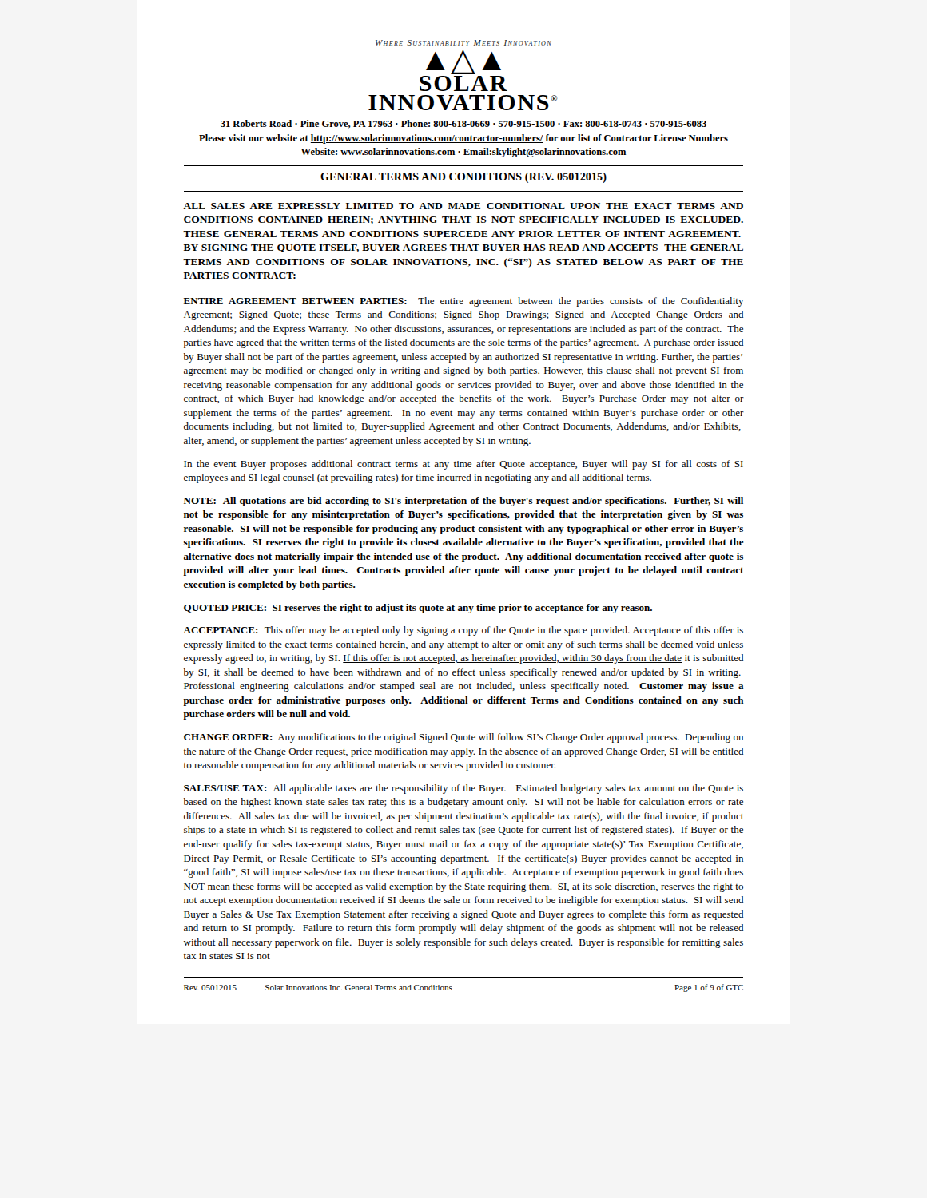Where Sustainability Meets Innovation ▲△▲ SOLAR INNOVATIONS®
31 Roberts Road · Pine Grove, PA 17963 · Phone: 800-618-0669 · 570-915-1500 · Fax: 800-618-0743 · 570-915-6083
Please visit our website at http://www.solarinnovations.com/contractor-numbers/ for our list of Contractor License Numbers
Website: www.solarinnovations.com · Email:skylight@solarinnovations.com
GENERAL TERMS AND CONDITIONS (REV. 05012015)
ALL SALES ARE EXPRESSLY LIMITED TO AND MADE CONDITIONAL UPON THE EXACT TERMS AND CONDITIONS CONTAINED HEREIN; ANYTHING THAT IS NOT SPECIFICALLY INCLUDED IS EXCLUDED. THESE GENERAL TERMS AND CONDITIONS SUPERCEDE ANY PRIOR LETTER OF INTENT AGREEMENT. BY SIGNING THE QUOTE ITSELF, BUYER AGREES THAT BUYER HAS READ AND ACCEPTS THE GENERAL TERMS AND CONDITIONS OF SOLAR INNOVATIONS, INC. (“SI”) AS STATED BELOW AS PART OF THE PARTIES CONTRACT:
ENTIRE AGREEMENT BETWEEN PARTIES: The entire agreement between the parties consists of the Confidentiality Agreement; Signed Quote; these Terms and Conditions; Signed Shop Drawings; Signed and Accepted Change Orders and Addendums; and the Express Warranty. No other discussions, assurances, or representations are included as part of the contract. The parties have agreed that the written terms of the listed documents are the sole terms of the parties’ agreement. A purchase order issued by Buyer shall not be part of the parties agreement, unless accepted by an authorized SI representative in writing. Further, the parties’ agreement may be modified or changed only in writing and signed by both parties. However, this clause shall not prevent SI from receiving reasonable compensation for any additional goods or services provided to Buyer, over and above those identified in the contract, of which Buyer had knowledge and/or accepted the benefits of the work. Buyer’s Purchase Order may not alter or supplement the terms of the parties’ agreement. In no event may any terms contained within Buyer’s purchase order or other documents including, but not limited to, Buyer-supplied Agreement and other Contract Documents, Addendums, and/or Exhibits, alter, amend, or supplement the parties’ agreement unless accepted by SI in writing.
In the event Buyer proposes additional contract terms at any time after Quote acceptance, Buyer will pay SI for all costs of SI employees and SI legal counsel (at prevailing rates) for time incurred in negotiating any and all additional terms.
NOTE: All quotations are bid according to SI's interpretation of the buyer's request and/or specifications. Further, SI will not be responsible for any misinterpretation of Buyer’s specifications, provided that the interpretation given by SI was reasonable. SI will not be responsible for producing any product consistent with any typographical or other error in Buyer’s specifications. SI reserves the right to provide its closest available alternative to the Buyer’s specification, provided that the alternative does not materially impair the intended use of the product. Any additional documentation received after quote is provided will alter your lead times. Contracts provided after quote will cause your project to be delayed until contract execution is completed by both parties.
QUOTED PRICE: SI reserves the right to adjust its quote at any time prior to acceptance for any reason.
ACCEPTANCE: This offer may be accepted only by signing a copy of the Quote in the space provided. Acceptance of this offer is expressly limited to the exact terms contained herein, and any attempt to alter or omit any of such terms shall be deemed void unless expressly agreed to, in writing, by SI. If this offer is not accepted, as hereinafter provided, within 30 days from the date it is submitted by SI, it shall be deemed to have been withdrawn and of no effect unless specifically renewed and/or updated by SI in writing. Professional engineering calculations and/or stamped seal are not included, unless specifically noted. Customer may issue a purchase order for administrative purposes only. Additional or different Terms and Conditions contained on any such purchase orders will be null and void.
CHANGE ORDER: Any modifications to the original Signed Quote will follow SI’s Change Order approval process. Depending on the nature of the Change Order request, price modification may apply. In the absence of an approved Change Order, SI will be entitled to reasonable compensation for any additional materials or services provided to customer.
SALES/USE TAX: All applicable taxes are the responsibility of the Buyer. Estimated budgetary sales tax amount on the Quote is based on the highest known state sales tax rate; this is a budgetary amount only. SI will not be liable for calculation errors or rate differences. All sales tax due will be invoiced, as per shipment destination’s applicable tax rate(s), with the final invoice, if product ships to a state in which SI is registered to collect and remit sales tax (see Quote for current list of registered states). If Buyer or the end-user qualify for sales tax-exempt status, Buyer must mail or fax a copy of the appropriate state(s)’ Tax Exemption Certificate, Direct Pay Permit, or Resale Certificate to SI’s accounting department. If the certificate(s) Buyer provides cannot be accepted in “good faith”, SI will impose sales/use tax on these transactions, if applicable. Acceptance of exemption paperwork in good faith does NOT mean these forms will be accepted as valid exemption by the State requiring them. SI, at its sole discretion, reserves the right to not accept exemption documentation received if SI deems the sale or form received to be ineligible for exemption status. SI will send Buyer a Sales & Use Tax Exemption Statement after receiving a signed Quote and Buyer agrees to complete this form as requested and return to SI promptly. Failure to return this form promptly will delay shipment of the goods as shipment will not be released without all necessary paperwork on file. Buyer is solely responsible for such delays created. Buyer is responsible for remitting sales tax in states SI is not
Rev. 05012015 Solar Innovations Inc. General Terms and Conditions Page 1 of 9 of GTC